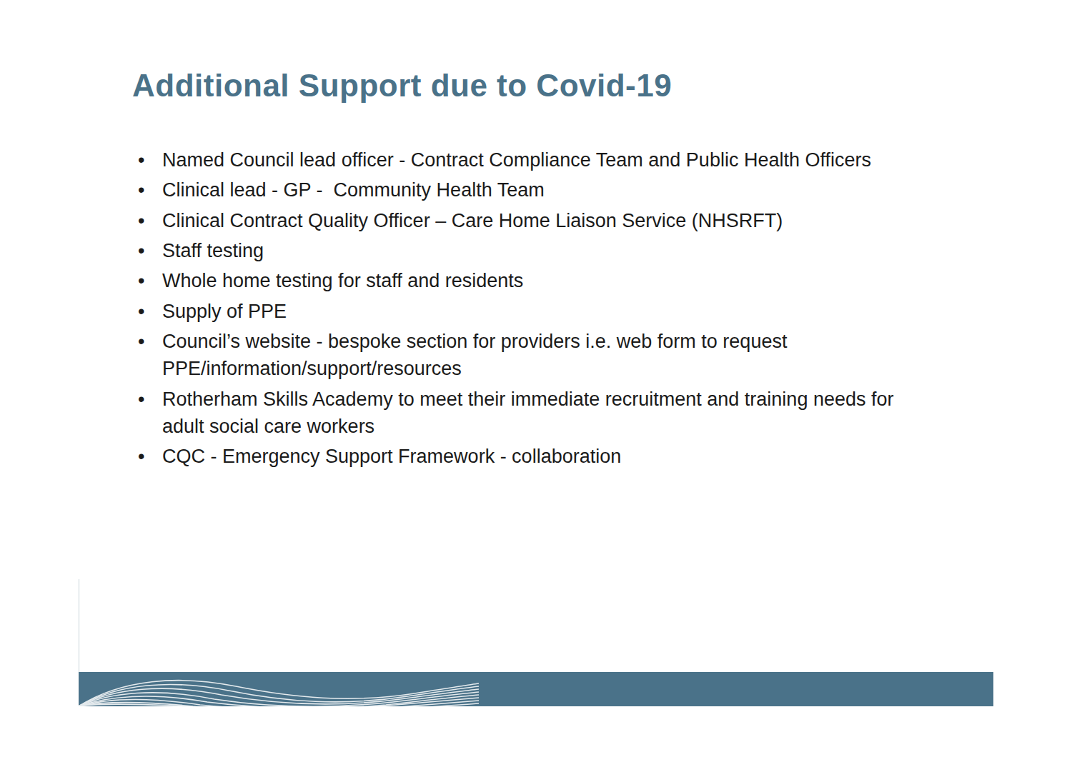Additional Support due to Covid-19
Named Council lead officer - Contract Compliance Team and Public Health Officers
Clinical lead - GP - Community Health Team
Clinical Contract Quality Officer – Care Home Liaison Service (NHSRFT)
Staff testing
Whole home testing for staff and residents
Supply of PPE
Council’s website - bespoke section for providers i.e. web form to request PPE/information/support/resources
Rotherham Skills Academy to meet their immediate recruitment and training needs for adult social care workers
CQC - Emergency Support Framework - collaboration